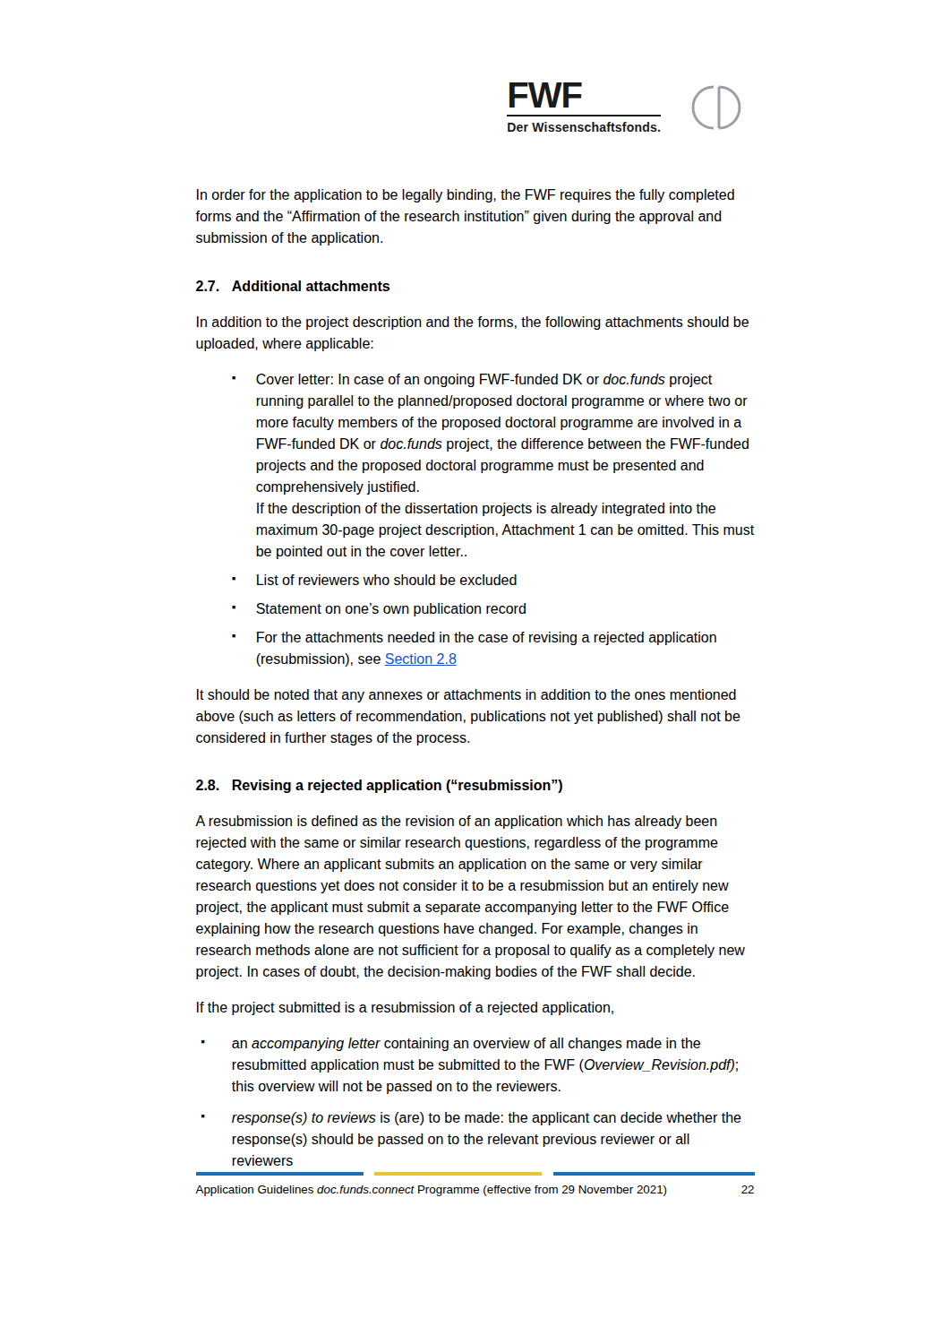FWF
Der Wissenschaftsfonds.
In order for the application to be legally binding, the FWF requires the fully completed forms and the “Affirmation of the research institution” given during the approval and submission of the application.
2.7. Additional attachments
In addition to the project description and the forms, the following attachments should be uploaded, where applicable:
Cover letter: In case of an ongoing FWF-funded DK or doc.funds project running parallel to the planned/proposed doctoral programme or where two or more faculty members of the proposed doctoral programme are involved in a FWF-funded DK or doc.funds project, the difference between the FWF-funded projects and the proposed doctoral programme must be presented and comprehensively justified.
If the description of the dissertation projects is already integrated into the maximum 30-page project description, Attachment 1 can be omitted. This must be pointed out in the cover letter..
List of reviewers who should be excluded
Statement on one’s own publication record
For the attachments needed in the case of revising a rejected application (resubmission), see Section 2.8
It should be noted that any annexes or attachments in addition to the ones mentioned above (such as letters of recommendation, publications not yet published) shall not be considered in further stages of the process.
2.8. Revising a rejected application (“resubmission”)
A resubmission is defined as the revision of an application which has already been rejected with the same or similar research questions, regardless of the programme category. Where an applicant submits an application on the same or very similar research questions yet does not consider it to be a resubmission but an entirely new project, the applicant must submit a separate accompanying letter to the FWF Office explaining how the research questions have changed. For example, changes in research methods alone are not sufficient for a proposal to qualify as a completely new project. In cases of doubt, the decision-making bodies of the FWF shall decide.
If the project submitted is a resubmission of a rejected application,
an accompanying letter containing an overview of all changes made in the resubmitted application must be submitted to the FWF (Overview_Revision.pdf); this overview will not be passed on to the reviewers.
response(s) to reviews is (are) to be made: the applicant can decide whether the response(s) should be passed on to the relevant previous reviewer or all reviewers
Application Guidelines doc.funds.connect Programme (effective from 29 November 2021)
22